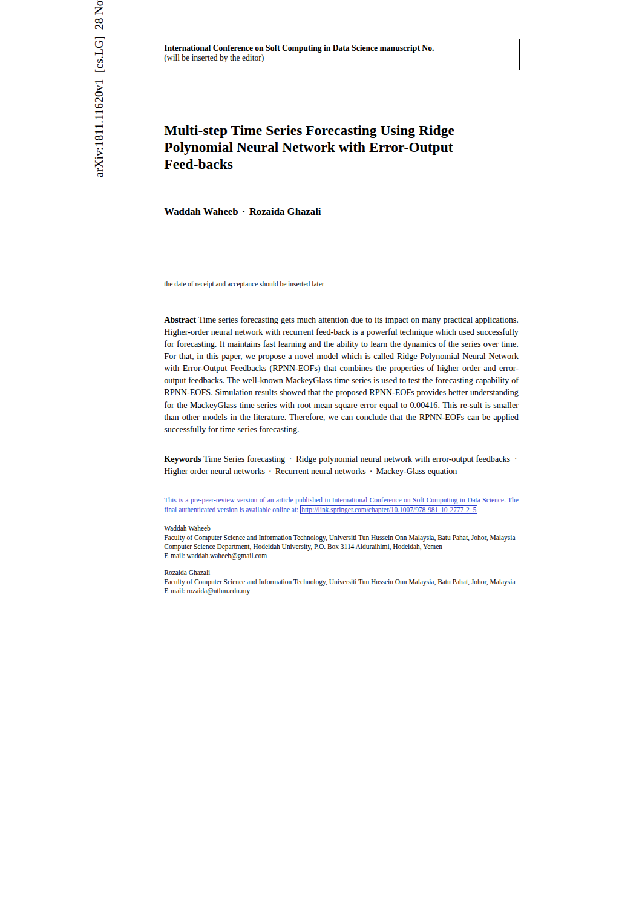arXiv:1811.11620v1 [cs.LG] 28 Nov 2018
International Conference on Soft Computing in Data Science manuscript No.
(will be inserted by the editor)
Multi-step Time Series Forecasting Using Ridge
Polynomial Neural Network with Error-Output
Feed-backs
Waddah Waheeb · Rozaida Ghazali
the date of receipt and acceptance should be inserted later
Abstract Time series forecasting gets much attention due to its impact on many practical applications. Higher-order neural network with recurrent feed-back is a powerful technique which used successfully for forecasting. It maintains fast learning and the ability to learn the dynamics of the series over time. For that, in this paper, we propose a novel model which is called Ridge Polynomial Neural Network with Error-Output Feedbacks (RPNN-EOFs) that combines the properties of higher order and error-output feedbacks. The well-known MackeyGlass time series is used to test the forecasting capability of RPNN-EOFS. Simulation results showed that the proposed RPNN-EOFs provides better understanding for the MackeyGlass time series with root mean square error equal to 0.00416. This re-sult is smaller than other models in the literature. Therefore, we can conclude that the RPNN-EOFs can be applied successfully for time series forecasting.
Keywords Time Series forecasting · Ridge polynomial neural network with error-output feedbacks · Higher order neural networks · Recurrent neural networks · Mackey-Glass equation
This is a pre-peer-review version of an article published in International Conference on Soft Computing in Data Science. The final authenticated version is available online at: http://link.springer.com/chapter/10.1007/978-981-10-2777-2_5
Waddah Waheeb Faculty of Computer Science and Information Technology, Universiti Tun Hussein Onn Malaysia, Batu Pahat, Johor, Malaysia
Computer Science Department, Hodeidah University, P.O. Box 3114 Alduraihimi, Hodeidah, Yemen
E-mail: waddah.waheeb@gmail.com
Rozaida Ghazali Faculty of Computer Science and Information Technology, Universiti Tun Hussein Onn Malaysia, Batu Pahat, Johor, Malaysia
E-mail: rozaida@uthm.edu.my